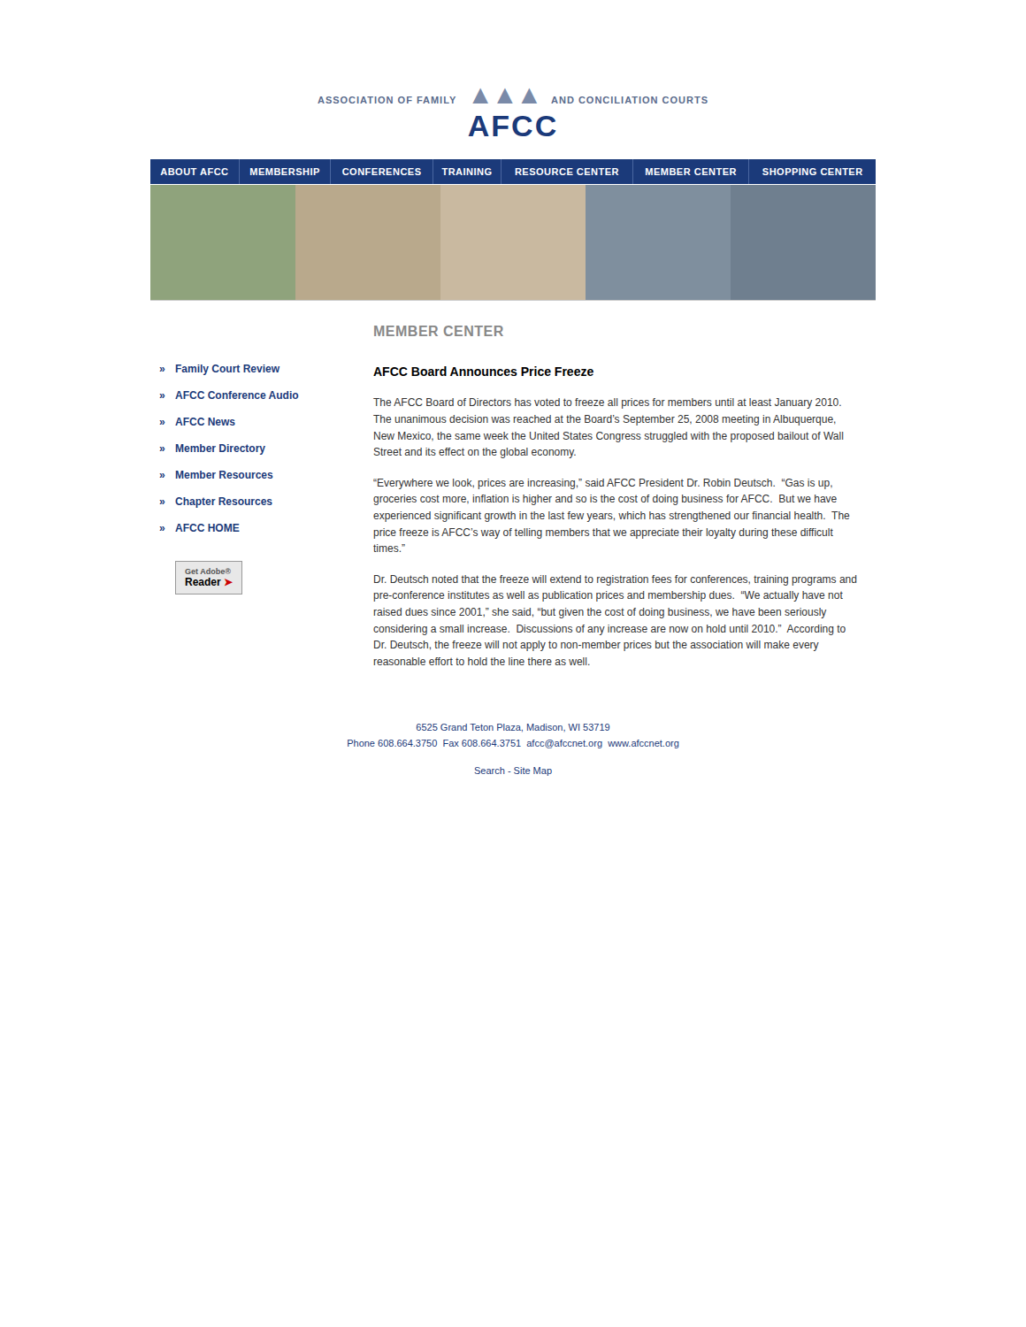ASSOCIATION OF FAMILY ▲▲▲ AND CONCILIATION COURTS
AFCC
| ABOUT AFCC | MEMBERSHIP | CONFERENCES | TRAINING | RESOURCE CENTER | MEMBER CENTER | SHOPPING CENTER |
| Family Court Review AFCC Conference Audio AFCC News Member Directory Member Resources Chapter Resources AFCC HOME Get Adobe® Reader ➤ | MEMBER CENTER AFCC Board Announces Price Freeze The AFCC Board of Directors has voted to freeze all prices for members until at least January 2010. The unanimous decision was reached at the Board’s September 25, 2008 meeting in Albuquerque, New Mexico, the same week the United States Congress struggled with the proposed bailout of Wall Street and its effect on the global economy. “Everywhere we look, prices are increasing,” said AFCC President Dr. Robin Deutsch. “Gas is up, groceries cost more, inflation is higher and so is the cost of doing business for AFCC. But we have experienced significant growth in the last few years, which has strengthened our financial health. The price freeze is AFCC’s way of telling members that we appreciate their loyalty during these difficult times.” Dr. Deutsch noted that the freeze will extend to registration fees for conferences, training programs and pre-conference institutes as well as publication prices and membership dues. “We actually have not raised dues since 2001,” she said, “but given the cost of doing business, we have been seriously considering a small increase. Discussions of any increase are now on hold until 2010.” According to Dr. Deutsch, the freeze will not apply to non-member prices but the association will make every reasonable effort to hold the line there as well. |
6525 Grand Teton Plaza, Madison, WI 53719
Phone 608.664.3750 Fax 608.664.3751 afcc@afccnet.org www.afccnet.org
Search - Site Map